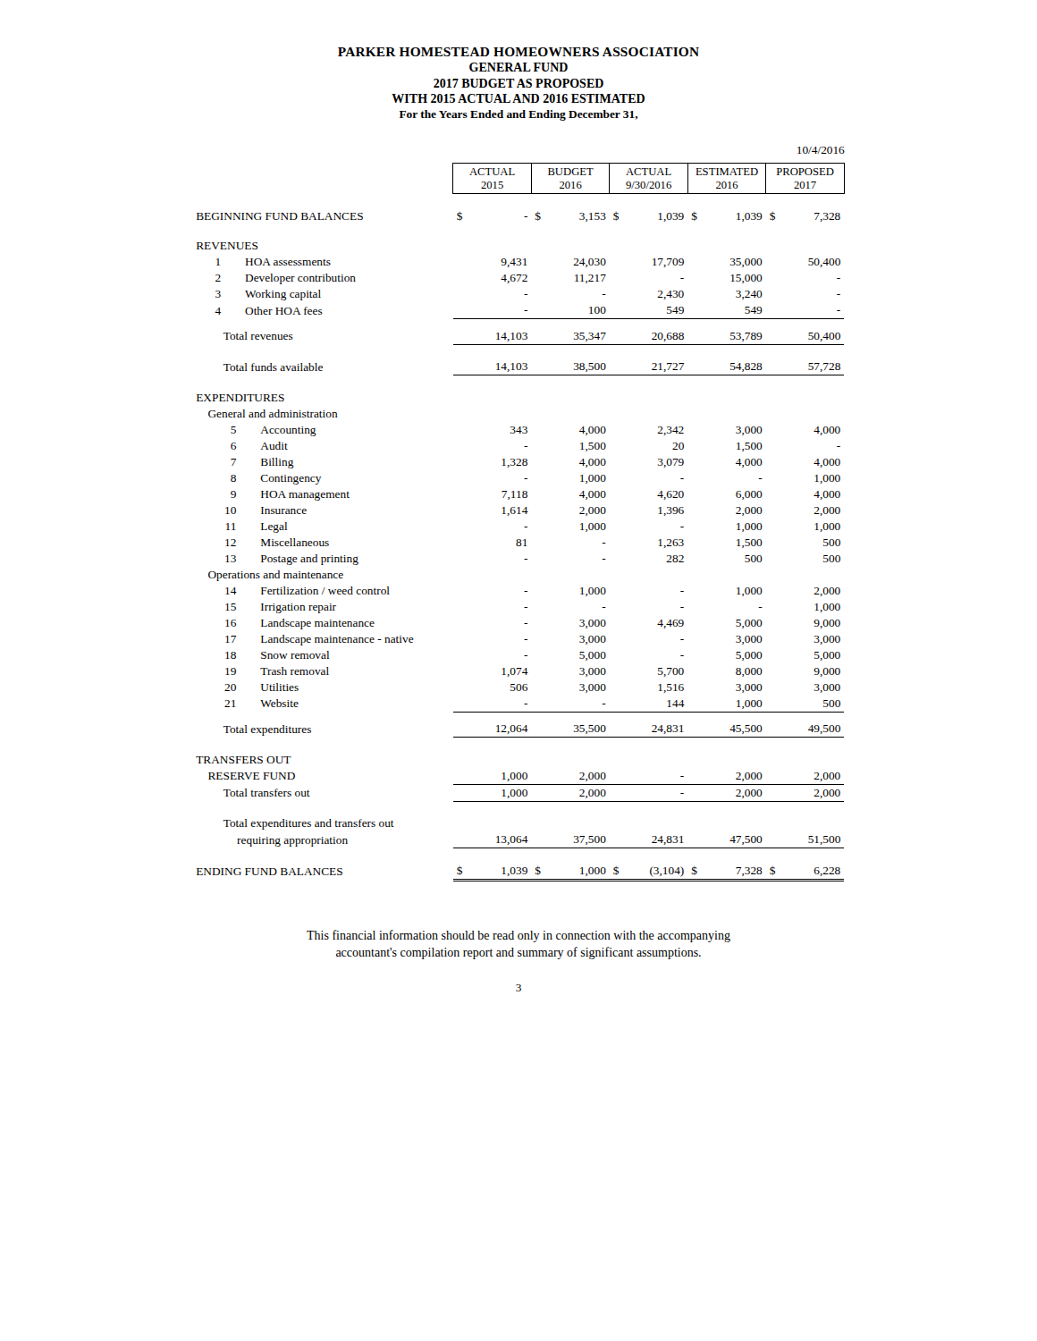PARKER HOMESTEAD HOMEOWNERS ASSOCIATION
GENERAL FUND
2017 BUDGET AS PROPOSED
WITH 2015 ACTUAL AND 2016 ESTIMATED
For the Years Ended and Ending December 31,
10/4/2016
| | ACTUAL 2015 | BUDGET 2016 | ACTUAL 9/30/2016 | ESTIMATED 2016 | PROPOSED 2017 |
| --- | --- | --- | --- | --- | --- |
| BEGINNING FUND BALANCES | $ - | $ 3,153 | $ 1,039 | $ 1,039 | $ 7,328 |
| REVENUES | |
| 1 HOA assessments | 9,431 | 24,030 | 17,709 | 35,000 | 50,400 |
| 2 Developer contribution | 4,672 | 11,217 | - | 15,000 | - |
| 3 Working capital | - | - | 2,430 | 3,240 | - |
| 4 Other HOA fees | - | 100 | 549 | 549 | - |
| Total revenues | 14,103 | 35,347 | 20,688 | 53,789 | 50,400 |
| Total funds available | 14,103 | 38,500 | 21,727 | 54,828 | 57,728 |
| EXPENDITURES | |
| General and administration | |
| 5 Accounting | 343 | 4,000 | 2,342 | 3,000 | 4,000 |
| 6 Audit | - | 1,500 | 20 | 1,500 | - |
| 7 Billing | 1,328 | 4,000 | 3,079 | 4,000 | 4,000 |
| 8 Contingency | - | 1,000 | - | - | 1,000 |
| 9 HOA management | 7,118 | 4,000 | 4,620 | 6,000 | 4,000 |
| 10 Insurance | 1,614 | 2,000 | 1,396 | 2,000 | 2,000 |
| 11 Legal | - | 1,000 | - | 1,000 | 1,000 |
| 12 Miscellaneous | 81 | - | 1,263 | 1,500 | 500 |
| 13 Postage and printing | - | - | 282 | 500 | 500 |
| Operations and maintenance | |
| 14 Fertilization / weed control | - | 1,000 | - | 1,000 | 2,000 |
| 15 Irrigation repair | - | - | - | - | 1,000 |
| 16 Landscape maintenance | - | 3,000 | 4,469 | 5,000 | 9,000 |
| 17 Landscape maintenance - native | - | 3,000 | - | 3,000 | 3,000 |
| 18 Snow removal | - | 5,000 | - | 5,000 | 5,000 |
| 19 Trash removal | 1,074 | 3,000 | 5,700 | 8,000 | 9,000 |
| 20 Utilities | 506 | 3,000 | 1,516 | 3,000 | 3,000 |
| 21 Website | - | - | 144 | 1,000 | 500 |
| Total expenditures | 12,064 | 35,500 | 24,831 | 45,500 | 49,500 |
| TRANSFERS OUT | |
| RESERVE FUND | 1,000 | 2,000 | - | 2,000 | 2,000 |
| Total transfers out | 1,000 | 2,000 | - | 2,000 | 2,000 |
| Total expenditures and transfers out | |
| requiring appropriation | 13,064 | 37,500 | 24,831 | 47,500 | 51,500 |
| ENDING FUND BALANCES | $ 1,039 | $ 1,000 | $ (3,104) | $ 7,328 | $ 6,228 |
This financial information should be read only in connection with the accompanying
accountant's compilation report and summary of significant assumptions.
3